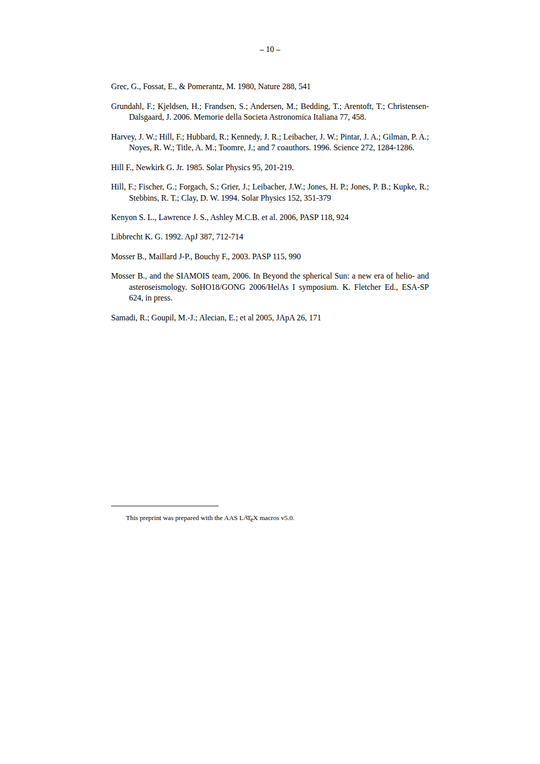– 10 –
Grec, G., Fossat, E., & Pomerantz, M. 1980, Nature 288, 541
Grundahl, F.; Kjeldsen, H.; Frandsen, S.; Andersen, M.; Bedding, T.; Arentoft, T.; Christensen-Dalsgaard, J. 2006. Memorie della Societa Astronomica Italiana 77, 458.
Harvey, J. W.; Hill, F.; Hubbard, R.; Kennedy, J. R.; Leibacher, J. W.; Pintar, J. A.; Gilman, P. A.; Noyes, R. W.; Title, A. M.; Toomre, J.; and 7 coauthors. 1996. Science 272, 1284-1286.
Hill F., Newkirk G. Jr. 1985. Solar Physics 95, 201-219.
Hill, F.; Fischer, G.; Forgach, S.; Grier, J.; Leibacher, J.W.; Jones, H. P.; Jones, P. B.; Kupke, R.; Stebbins, R. T.; Clay, D. W. 1994. Solar Physics 152, 351-379
Kenyon S. L., Lawrence J. S., Ashley M.C.B. et al. 2006, PASP 118, 924
Libbrecht K. G. 1992. ApJ 387, 712-714
Mosser B., Maillard J-P., Bouchy F., 2003. PASP 115, 990
Mosser B., and the SIAMOIS team, 2006. In Beyond the spherical Sun: a new era of helio- and asteroseismology. SoHO18/GONG 2006/HelAs I symposium. K. Fletcher Ed., ESA-SP 624, in press.
Samadi, R.; Goupil, M.-J.; Alecian, E.; et al 2005, JApA 26, 171
This preprint was prepared with the AAS La Te X macros v5.0.